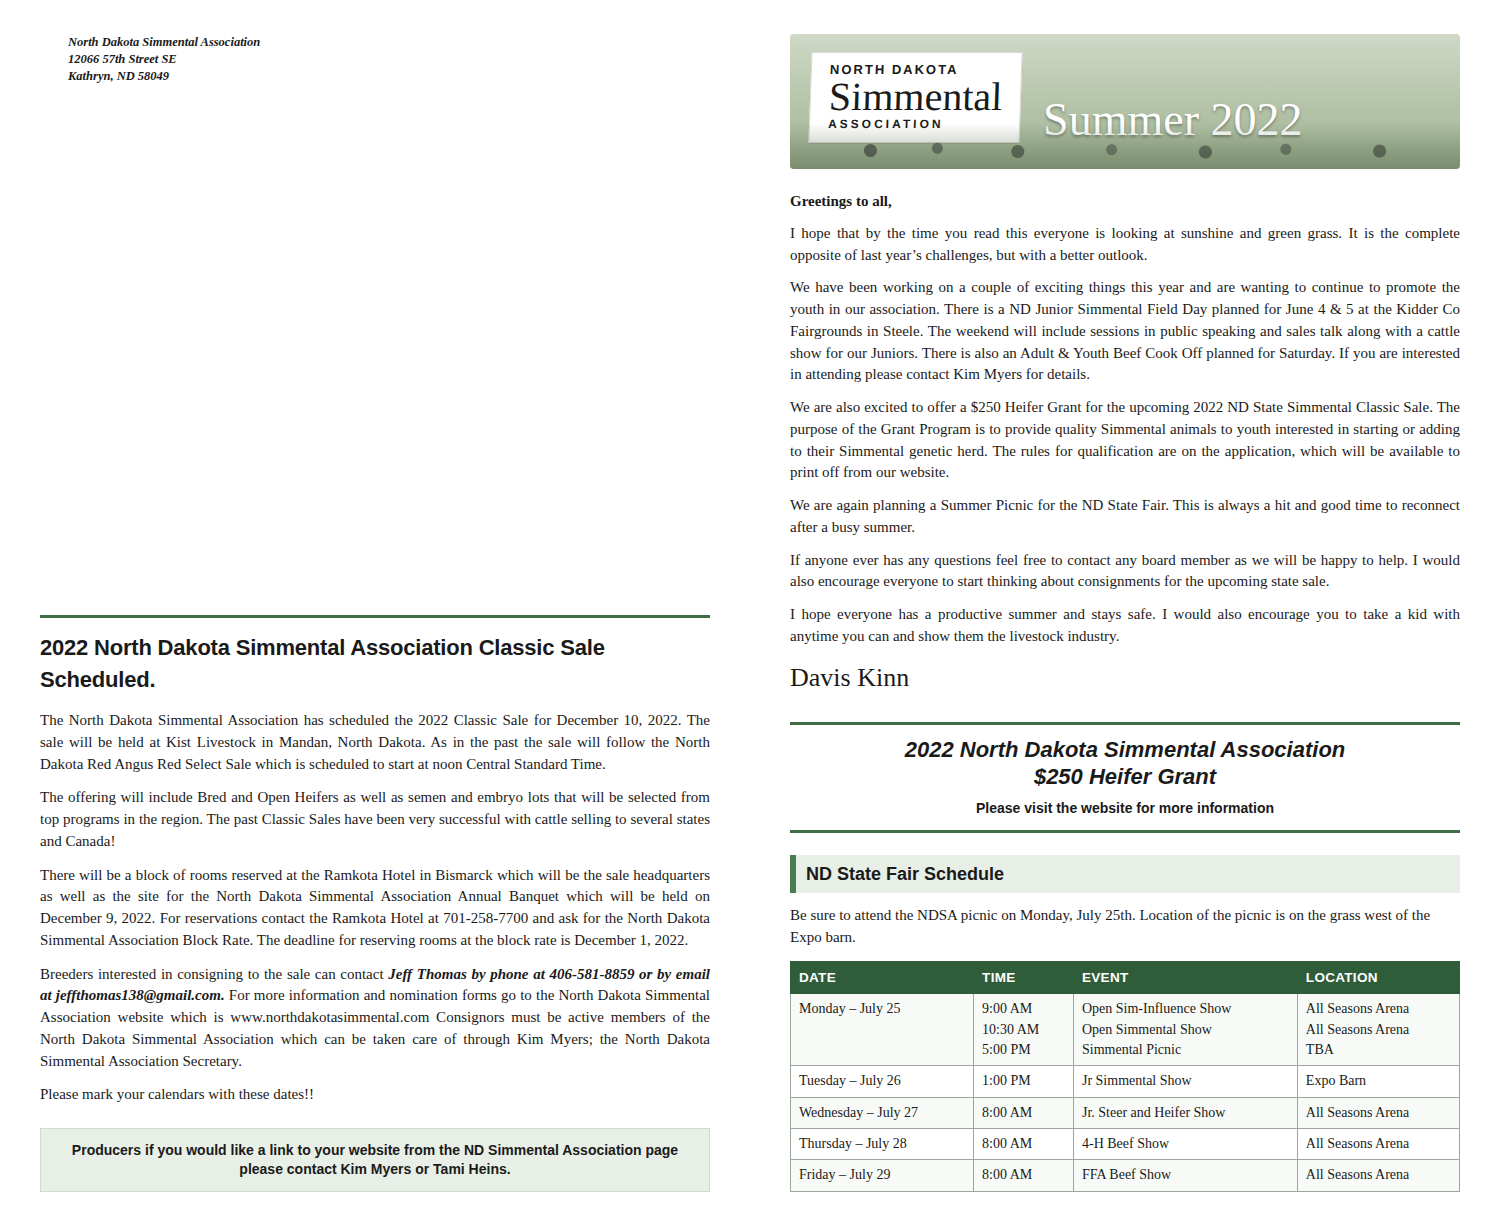North Dakota Simmental Association
12066 57th Street SE
Kathryn, ND 58049
2022 North Dakota Simmental Association Classic Sale Scheduled.
The North Dakota Simmental Association has scheduled the 2022 Classic Sale for December 10, 2022. The sale will be held at Kist Livestock in Mandan, North Dakota. As in the past the sale will follow the North Dakota Red Angus Red Select Sale which is scheduled to start at noon Central Standard Time.
The offering will include Bred and Open Heifers as well as semen and embryo lots that will be selected from top programs in the region. The past Classic Sales have been very successful with cattle selling to several states and Canada!
There will be a block of rooms reserved at the Ramkota Hotel in Bismarck which will be the sale headquarters as well as the site for the North Dakota Simmental Association Annual Banquet which will be held on December 9, 2022. For reservations contact the Ramkota Hotel at 701-258-7700 and ask for the North Dakota Simmental Association Block Rate. The deadline for reserving rooms at the block rate is December 1, 2022.
Breeders interested in consigning to the sale can contact Jeff Thomas by phone at 406-581-8859 or by email at jeffthomas138@gmail.com. For more information and nomination forms go to the North Dakota Simmental Association website which is www.northdakotasimmental.com Consignors must be active members of the North Dakota Simmental Association which can be taken care of through Kim Myers; the North Dakota Simmental Association Secretary.
Please mark your calendars with these dates!!
Producers if you would like a link to your website from the ND Simmental Association page please contact Kim Myers or Tami Heins.
North Dakota
Simmental
Association
Summer 2022
Greetings to all,
I hope that by the time you read this everyone is looking at sunshine and green grass. It is the complete opposite of last year’s challenges, but with a better outlook.
We have been working on a couple of exciting things this year and are wanting to continue to promote the youth in our association. There is a ND Junior Simmental Field Day planned for June 4 & 5 at the Kidder Co Fairgrounds in Steele. The weekend will include sessions in public speaking and sales talk along with a cattle show for our Juniors. There is also an Adult & Youth Beef Cook Off planned for Saturday. If you are interested in attending please contact Kim Myers for details.
We are also excited to offer a $250 Heifer Grant for the upcoming 2022 ND State Simmental Classic Sale. The purpose of the Grant Program is to provide quality Simmental animals to youth interested in starting or adding to their Simmental genetic herd. The rules for qualification are on the application, which will be available to print off from our website.
We are again planning a Summer Picnic for the ND State Fair. This is always a hit and good time to reconnect after a busy summer.
If anyone ever has any questions feel free to contact any board member as we will be happy to help. I would also encourage everyone to start thinking about consignments for the upcoming state sale.
I hope everyone has a productive summer and stays safe. I would also encourage you to take a kid with anytime you can and show them the livestock industry.
Davis Kinn
2022 North Dakota Simmental Association
$250 Heifer Grant
Please visit the website for more information
ND State Fair Schedule
Be sure to attend the NDSA picnic on Monday, July 25th. Location of the picnic is on the grass west of the Expo barn.
ND State Fair Schedule
| DATE | TIME | EVENT | LOCATION |
| --- | --- | --- | --- |
| Monday – July 25 | 9:00 AM 10:30 AM 5:00 PM | Open Sim-Influence Show Open Simmental Show Simmental Picnic | All Seasons Arena All Seasons Arena TBA |
| Tuesday – July 26 | 1:00 PM | Jr Simmental Show | Expo Barn |
| Wednesday – July 27 | 8:00 AM | Jr. Steer and Heifer Show | All Seasons Arena |
| Thursday – July 28 | 8:00 AM | 4-H Beef Show | All Seasons Arena |
| Friday – July 29 | 8:00 AM | FFA Beef Show | All Seasons Arena |